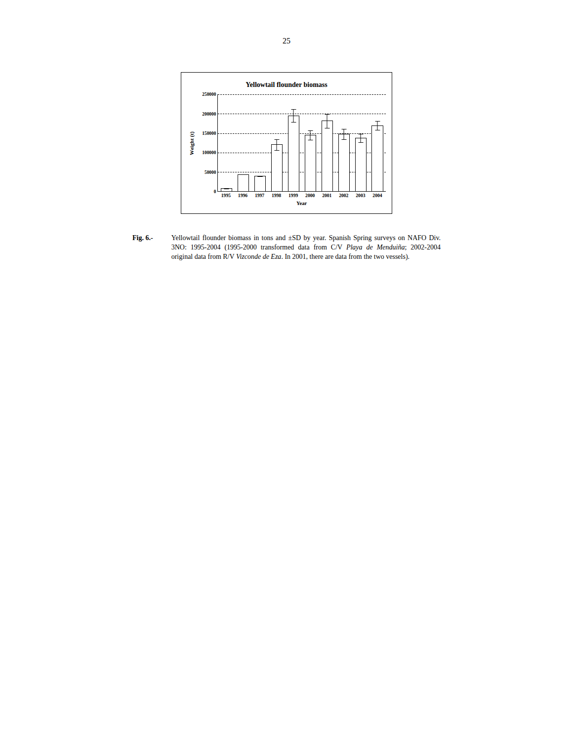25
Yellowtail flounder biomass
Weight (t)
250000
200000
150000
100000
50000
0
1995 1996 1997 1998 1999 2000 2001 2002 2003 2004
Year
Fig. 6.-
Yellowtail flounder biomass in tons and ±SD by year. Spanish Spring surveys on NAFO Div. 3NO: 1995-2004 (1995-2000 transformed data from C/V Playa de Menduiña; 2002-2004 original data from R/V Vizconde de Eza. In 2001, there are data from the two vessels).